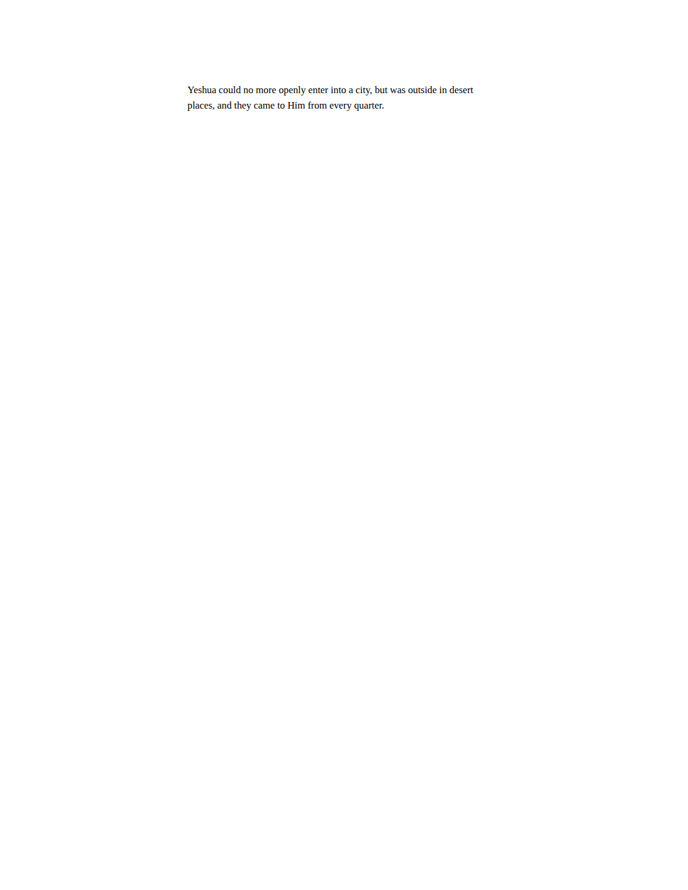Yeshua could no more openly enter into a city, but was outside in desert places, and they came to Him from every quarter.